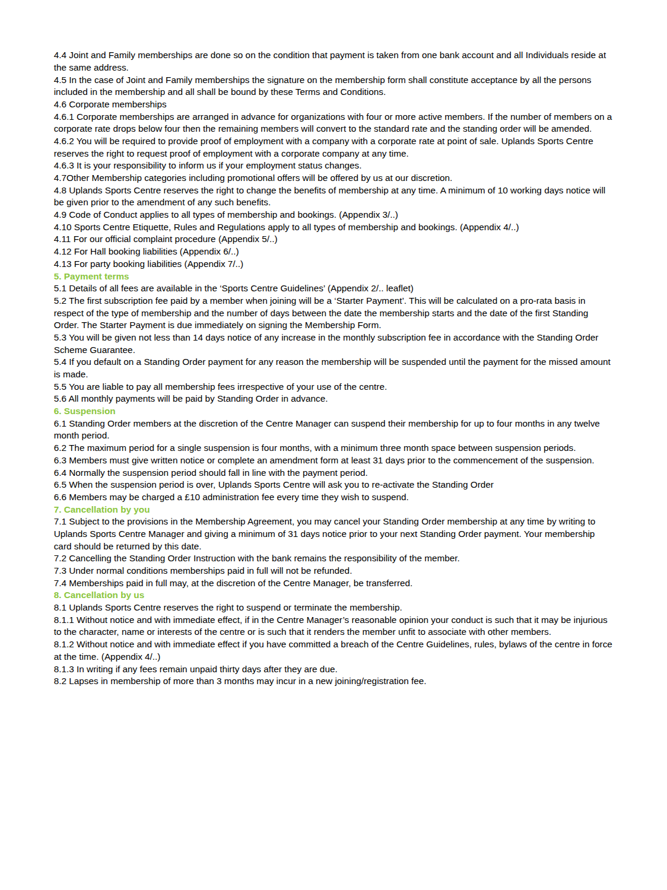4.4 Joint and Family memberships are done so on the condition that payment is taken from one bank account and all Individuals reside at the same address.
4.5 In the case of Joint and Family memberships the signature on the membership form shall constitute acceptance by all the persons included in the membership and all shall be bound by these Terms and Conditions.
4.6 Corporate memberships
4.6.1 Corporate memberships are arranged in advance for organizations with four or more active members. If the number of members on a corporate rate drops below four then the remaining members will convert to the standard rate and the standing order will be amended.
4.6.2 You will be required to provide proof of employment with a company with a corporate rate at point of sale. Uplands Sports Centre reserves the right to request proof of employment with a corporate company at any time.
4.6.3 It is your responsibility to inform us if your employment status changes.
4.7Other Membership categories including promotional offers will be offered by us at our discretion.
4.8 Uplands Sports Centre reserves the right to change the benefits of membership at any time. A minimum of 10 working days notice will be given prior to the amendment of any such benefits.
4.9 Code of Conduct applies to all types of membership and bookings. (Appendix 3/..)
4.10 Sports Centre Etiquette, Rules and Regulations apply to all types of membership and bookings. (Appendix 4/..)
4.11 For our official complaint procedure (Appendix 5/..)
4.12 For Hall booking liabilities (Appendix 6/..)
4.13 For party booking liabilities (Appendix 7/..)
5. Payment terms
5.1 Details of all fees are available in the ‘Sports Centre Guidelines’ (Appendix 2/.. leaflet)
5.2 The first subscription fee paid by a member when joining will be a ‘Starter Payment’. This will be calculated on a pro-rata basis in respect of the type of membership and the number of days between the date the membership starts and the date of the first Standing Order. The Starter Payment is due immediately on signing the Membership Form.
5.3 You will be given not less than 14 days notice of any increase in the monthly subscription fee in accordance with the Standing Order Scheme Guarantee.
5.4 If you default on a Standing Order payment for any reason the membership will be suspended until the payment for the missed amount is made.
5.5 You are liable to pay all membership fees irrespective of your use of the centre.
5.6 All monthly payments will be paid by Standing Order in advance.
6. Suspension
6.1 Standing Order members at the discretion of the Centre Manager can suspend their membership for up to four months in any twelve month period.
6.2 The maximum period for a single suspension is four months, with a minimum three month space between suspension periods.
6.3 Members must give written notice or complete an amendment form at least 31 days prior to the commencement of the suspension.
6.4 Normally the suspension period should fall in line with the payment period.
6.5 When the suspension period is over, Uplands Sports Centre will ask you to re-activate the Standing Order
6.6 Members may be charged a £10 administration fee every time they wish to suspend.
7. Cancellation by you
7.1 Subject to the provisions in the Membership Agreement, you may cancel your Standing Order membership at any time by writing to Uplands Sports Centre Manager and giving a minimum of 31 days notice prior to your next Standing Order payment. Your membership card should be returned by this date.
7.2 Cancelling the Standing Order Instruction with the bank remains the responsibility of the member.
7.3 Under normal conditions memberships paid in full will not be refunded.
7.4 Memberships paid in full may, at the discretion of the Centre Manager, be transferred.
8. Cancellation by us
8.1 Uplands Sports Centre reserves the right to suspend or terminate the membership.
8.1.1 Without notice and with immediate effect, if in the Centre Manager’s reasonable opinion your conduct is such that it may be injurious to the character, name or interests of the centre or is such that it renders the member unfit to associate with other members.
8.1.2 Without notice and with immediate effect if you have committed a breach of the Centre Guidelines, rules, bylaws of the centre in force at the time. (Appendix 4/..)
8.1.3 In writing if any fees remain unpaid thirty days after they are due.
8.2 Lapses in membership of more than 3 months may incur in a new joining/registration fee.